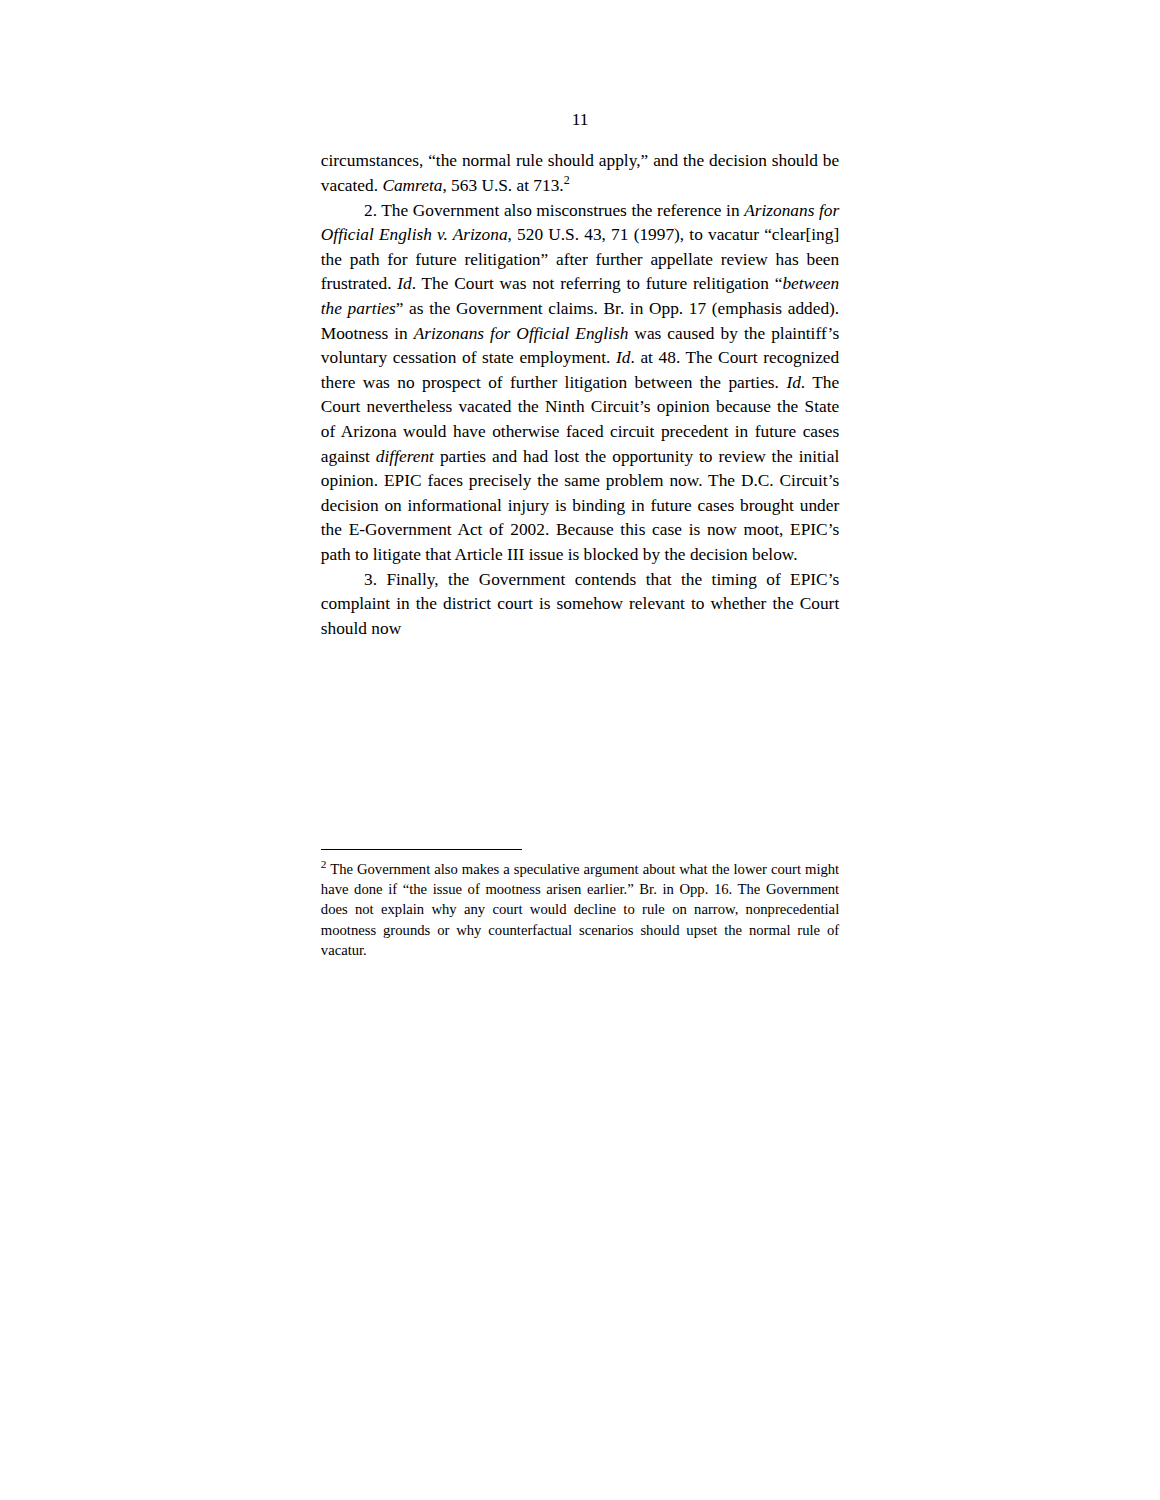11
circumstances, “the normal rule should apply,” and the decision should be vacated. Camreta, 563 U.S. at 713.2
2. The Government also misconstrues the reference in Arizonans for Official English v. Arizona, 520 U.S. 43, 71 (1997), to vacatur “clear[ing] the path for future relitigation” after further appellate review has been frustrated. Id. The Court was not referring to future relitigation “between the parties” as the Government claims. Br. in Opp. 17 (emphasis added). Mootness in Arizonans for Official English was caused by the plaintiff’s voluntary cessation of state employment. Id. at 48. The Court recognized there was no prospect of further litigation between the parties. Id. The Court nevertheless vacated the Ninth Circuit’s opinion because the State of Arizona would have otherwise faced circuit precedent in future cases against different parties and had lost the opportunity to review the initial opinion. EPIC faces precisely the same problem now. The D.C. Circuit’s decision on informational injury is binding in future cases brought under the E-Government Act of 2002. Because this case is now moot, EPIC’s path to litigate that Article III issue is blocked by the decision below.
3. Finally, the Government contends that the timing of EPIC’s complaint in the district court is somehow relevant to whether the Court should now
2 The Government also makes a speculative argument about what the lower court might have done if “the issue of mootness arisen earlier.” Br. in Opp. 16. The Government does not explain why any court would decline to rule on narrow, nonprecedential mootness grounds or why counterfactual scenarios should upset the normal rule of vacatur.